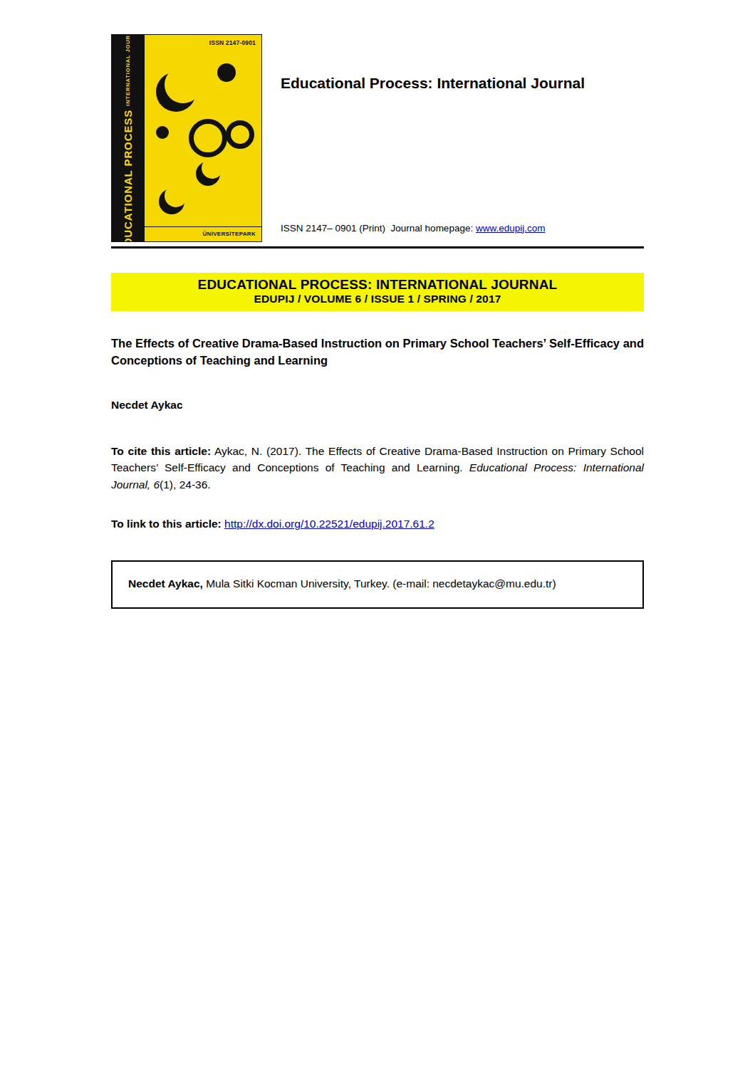EDUCATIONAL PROCESS INTERNATIONAL JOURNAL
ISSN 2147-0901
ÜNİVERSİTEPARK
Educational Process: International Journal
ISSN 2147– 0901 (Print) Journal homepage: www.edupij.com
EDUCATIONAL PROCESS: INTERNATIONAL JOURNAL
EDUPIJ / VOLUME 6 / ISSUE 1 / SPRING / 2017
The Effects of Creative Drama-Based Instruction on Primary School Teachers’ Self-Efficacy and Conceptions of Teaching and Learning
Necdet Aykac
To cite this article: Aykac, N. (2017). The Effects of Creative Drama-Based Instruction on Primary School Teachers’ Self-Efficacy and Conceptions of Teaching and Learning. Educational Process: International Journal, 6(1), 24-36.
To link to this article: http://dx.doi.org/10.22521/edupij.2017.61.2
Necdet Aykac, Mula Sitki Kocman University, Turkey. (e-mail: necdetaykac@mu.edu.tr)